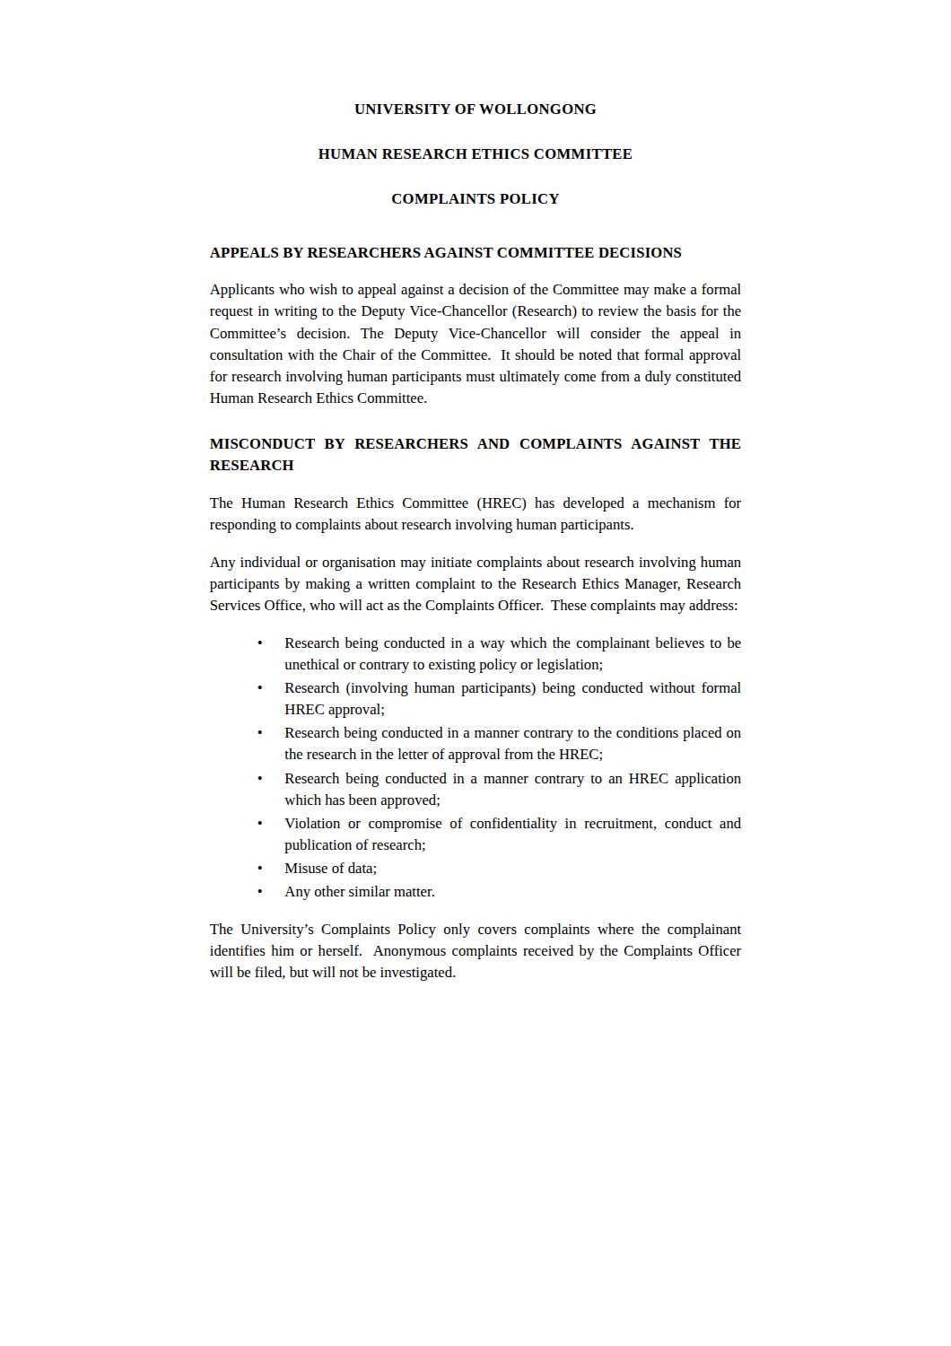UNIVERSITY OF WOLLONGONG
HUMAN RESEARCH ETHICS COMMITTEE
COMPLAINTS POLICY
APPEALS BY RESEARCHERS AGAINST COMMITTEE DECISIONS
Applicants who wish to appeal against a decision of the Committee may make a formal request in writing to the Deputy Vice-Chancellor (Research) to review the basis for the Committee’s decision. The Deputy Vice-Chancellor will consider the appeal in consultation with the Chair of the Committee. It should be noted that formal approval for research involving human participants must ultimately come from a duly constituted Human Research Ethics Committee.
MISCONDUCT BY RESEARCHERS AND COMPLAINTS AGAINST THE RESEARCH
The Human Research Ethics Committee (HREC) has developed a mechanism for responding to complaints about research involving human participants.
Any individual or organisation may initiate complaints about research involving human participants by making a written complaint to the Research Ethics Manager, Research Services Office, who will act as the Complaints Officer. These complaints may address:
Research being conducted in a way which the complainant believes to be unethical or contrary to existing policy or legislation;
Research (involving human participants) being conducted without formal HREC approval;
Research being conducted in a manner contrary to the conditions placed on the research in the letter of approval from the HREC;
Research being conducted in a manner contrary to an HREC application which has been approved;
Violation or compromise of confidentiality in recruitment, conduct and publication of research;
Misuse of data;
Any other similar matter.
The University’s Complaints Policy only covers complaints where the complainant identifies him or herself. Anonymous complaints received by the Complaints Officer will be filed, but will not be investigated.